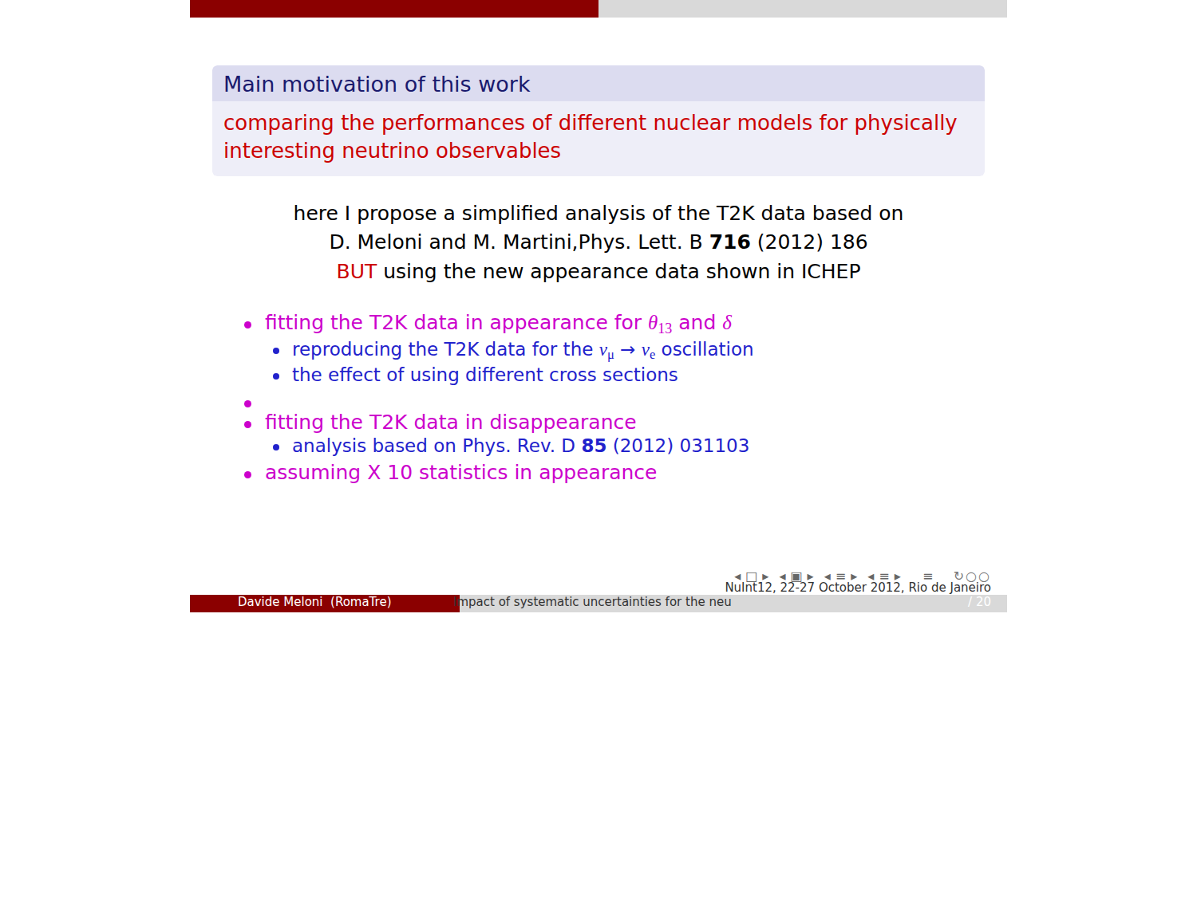Main motivation of this work
comparing the performances of different nuclear models for physically interesting neutrino observables
here I propose a simplified analysis of the T2K data based on
D. Meloni and M. Martini,Phys. Lett. B 716 (2012) 186
BUT using the new appearance data shown in ICHEP
fitting the T2K data in appearance for θ13 and δ
reproducing the T2K data for the νμ → νe oscillation
the effect of using different cross sections
fitting the T2K data in disappearance
analysis based on Phys. Rev. D 85 (2012) 031103
assuming X 10 statistics in appearance
◂□▸ ◂▣▸ ◂≡▸ ◂≡▸ ≡ ↻○○
Davide Meloni (RomaTre) Impact of systematic uncertainties for the neu NuInt12, 22-27 October 2012, Rio de Janeiro / 20